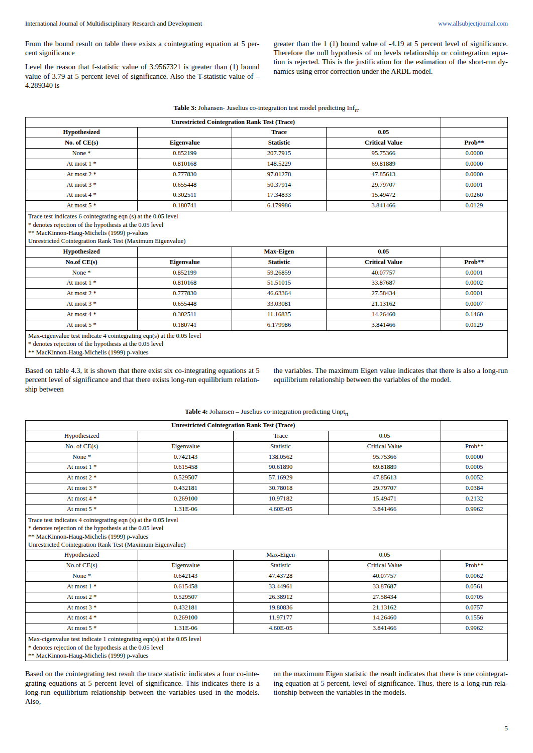International Journal of Multidisciplinary Research and Development www.allsubjectjournal.com
From the bound result on table there exists a cointegrating equation at 5 percent significance
Level the reason that f-statistic value of 3.9567321 is greater than (1) bound value of 3.79 at 5 percent level of significance. Also the T-statistic value of – 4.289340 is
greater than the 1 (1) bound value of -4.19 at 5 percent level of significance. Therefore the null hypothesis of no levels relationship or cointegration equation is rejected. This is the justification for the estimation of the short-run dynamics using error correction under the ARDL model.
Table 3: Johansen- Juselius co-integration test model predicting Infrt.
| Unrestricted Cointegration Rank Test (Trace) | |
| Hypothesized | | Trace | 0.05 | |
| No. of CE(s) | Eigenvalue | Statistic | Critical Value | Prob** |
| None * | 0.852199 | 207.7915 | 95.75366 | 0.0000 |
| At most 1 * | 0.810168 | 148.5229 | 69.81889 | 0.0000 |
| At most 2 * | 0.777830 | 97.01278 | 47.85613 | 0.0000 |
| At most 3 * | 0.655448 | 50.37914 | 29.79707 | 0.0001 |
| At most 4 * | 0.302511 | 17.34833 | 15.49472 | 0.0260 |
| At most 5 * | 0.180741 | 6.179986 | 3.841466 | 0.0129 |
| Trace test indicates 6 cointegrating eqn (s) at the 0.05 level * denotes rejection of the hypothesis at the 0.05 level ** MacKinnon-Haug-Michelis (1999) p-values Unrestricted Cointegration Rank Test (Maximum Eigenvalue) |
| Hypothesized | | Max-Eigen | 0.05 | |
| No.of CE(s) | Eigenvalue | Statistic | Critical Value | Prob** |
| None * | 0.852199 | 59.26859 | 40.07757 | 0.0001 |
| At most 1 * | 0.810168 | 51.51015 | 33.87687 | 0.0002 |
| At most 2 * | 0.777830 | 46.63364 | 27.58434 | 0.0001 |
| At most 3 * | 0.655448 | 33.03081 | 21.13162 | 0.0007 |
| At most 4 * | 0.302511 | 11.16835 | 14.26460 | 0.1460 |
| At most 5 * | 0.180741 | 6.179986 | 3.841466 | 0.0129 |
| Max-cigenvalue test indicate 4 cointegrating eqn(s) at the 0.05 level * denotes rejection of the hypothesis at the 0.05 level ** MacKinnon-Haug-Michelis (1999) p-values |
Based on table 4.3, it is shown that there exist six co-integrating equations at 5 percent level of significance and that there exists long-run equilibrium relationship between
the variables. The maximum Eigen value indicates that there is also a long-run equilibrium relationship between the variables of the model.
Table 4: Johansen – Juselius co-integration predicting Unptrt
| Unrestricted Cointegration Rank Test (Trace) | |
| Hypothesized | | Trace | 0.05 | |
| No. of CE(s) | Eigenvalue | Statistic | Critical Value | Prob** |
| None * | 0.742143 | 138.0562 | 95.75366 | 0.0000 |
| At most 1 * | 0.615458 | 90.61890 | 69.81889 | 0.0005 |
| At most 2 * | 0.529507 | 57.16929 | 47.85613 | 0.0052 |
| At most 3 * | 0.432181 | 30.78018 | 29.79707 | 0.0384 |
| At most 4 * | 0.269100 | 10.97182 | 15.49471 | 0.2132 |
| At most 5 * | 1.31E-06 | 4.60E-05 | 3.841466 | 0.9962 |
| Trace test indicates 4 cointegrating eqn (s) at the 0.05 level * denotes rejection of the hypothesis at the 0.05 level ** MacKinnon-Haug-Michelis (1999) p-values Unrestricted Cointegration Rank Test (Maximum Eigenvalue) |
| Hypothesized | | Max-Eigen | 0.05 | |
| No.of CE(s) | Eigenvalue | Statistic | Critical Value | Prob** |
| None * | 0.642143 | 47.43728 | 40.07757 | 0.0062 |
| At most 1 * | 0.615458 | 33.44961 | 33.87687 | 0.0561 |
| At most 2 * | 0.529507 | 26.38912 | 27.58434 | 0.0705 |
| At most 3 * | 0.432181 | 19.80836 | 21.13162 | 0.0757 |
| At most 4 * | 0.269100 | 11.97177 | 14.26460 | 0.1556 |
| At most 5 * | 1.31E-06 | 4.60E-05 | 3.841466 | 0.9962 |
| Max-cigenvalue test indicate 1 cointegrating eqn(s) at the 0.05 level * denotes rejection of the hypothesis at the 0.05 level ** MacKinnon-Haug-Michelis (1999) p-values |
Based on the cointegrating test result the trace statistic indicates a four co-integrating equations at 5 percent level of significance. This indicates there is a long-run equilibrium relationship between the variables used in the models. Also,
on the maximum Eigen statistic the result indicates that there is one cointegrating equation at 5 percent, level of significance. Thus, there is a long-run relationship between the variables in the models.
5